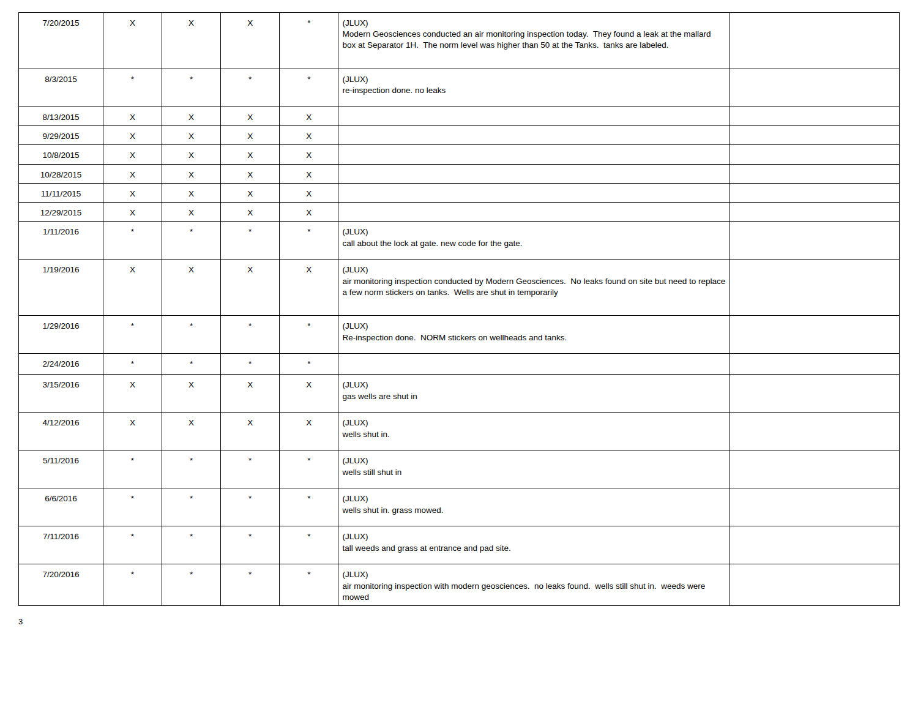| 7/20/2015 | X | X | X | * | (JLUX) Modern Geosciences conducted an air monitoring inspection today. They found a leak at the mallard box at Separator 1H. The norm level was higher than 50 at the Tanks. tanks are labeled. | |
| 8/3/2015 | * | * | * | * | (JLUX) re-inspection done. no leaks | |
| 8/13/2015 | X | X | X | X | | |
| 9/29/2015 | X | X | X | X | | |
| 10/8/2015 | X | X | X | X | | |
| 10/28/2015 | X | X | X | X | | |
| 11/11/2015 | X | X | X | X | | |
| 12/29/2015 | X | X | X | X | | |
| 1/11/2016 | * | * | * | * | (JLUX) call about the lock at gate. new code for the gate. | |
| 1/19/2016 | X | X | X | X | (JLUX) air monitoring inspection conducted by Modern Geosciences. No leaks found on site but need to replace a few norm stickers on tanks. Wells are shut in temporarily | |
| 1/29/2016 | * | * | * | * | (JLUX) Re-inspection done. NORM stickers on wellheads and tanks. | |
| 2/24/2016 | * | * | * | * | | |
| 3/15/2016 | X | X | X | X | (JLUX) gas wells are shut in | |
| 4/12/2016 | X | X | X | X | (JLUX) wells shut in. | |
| 5/11/2016 | * | * | * | * | (JLUX) wells still shut in | |
| 6/6/2016 | * | * | * | * | (JLUX) wells shut in. grass mowed. | |
| 7/11/2016 | * | * | * | * | (JLUX) tall weeds and grass at entrance and pad site. | |
| 7/20/2016 | * | * | * | * | (JLUX) air monitoring inspection with modern geosciences. no leaks found. wells still shut in. weeds were mowed | |
3